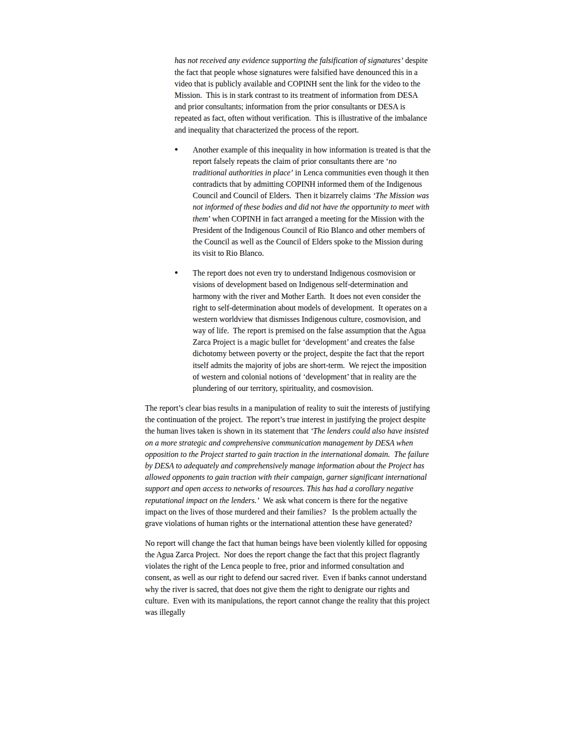has not received any evidence supporting the falsification of signatures’ despite the fact that people whose signatures were falsified have denounced this in a video that is publicly available and COPINH sent the link for the video to the Mission. This is in stark contrast to its treatment of information from DESA and prior consultants; information from the prior consultants or DESA is repeated as fact, often without verification. This is illustrative of the imbalance and inequality that characterized the process of the report.
Another example of this inequality in how information is treated is that the report falsely repeats the claim of prior consultants there are ‘no traditional authorities in place’ in Lenca communities even though it then contradicts that by admitting COPINH informed them of the Indigenous Council and Council of Elders. Then it bizarrely claims ‘The Mission was not informed of these bodies and did not have the opportunity to meet with them’ when COPINH in fact arranged a meeting for the Mission with the President of the Indigenous Council of Rio Blanco and other members of the Council as well as the Council of Elders spoke to the Mission during its visit to Rio Blanco.
The report does not even try to understand Indigenous cosmovision or visions of development based on Indigenous self-determination and harmony with the river and Mother Earth. It does not even consider the right to self-determination about models of development. It operates on a western worldview that dismisses Indigenous culture, cosmovision, and way of life. The report is premised on the false assumption that the Agua Zarca Project is a magic bullet for ‘development’ and creates the false dichotomy between poverty or the project, despite the fact that the report itself admits the majority of jobs are short-term. We reject the imposition of western and colonial notions of ‘development’ that in reality are the plundering of our territory, spirituality, and cosmovision.
The report’s clear bias results in a manipulation of reality to suit the interests of justifying the continuation of the project. The report’s true interest in justifying the project despite the human lives taken is shown in its statement that ‘The lenders could also have insisted on a more strategic and comprehensive communication management by DESA when opposition to the Project started to gain traction in the international domain. The failure by DESA to adequately and comprehensively manage information about the Project has allowed opponents to gain traction with their campaign, garner significant international support and open access to networks of resources. This has had a corollary negative reputational impact on the lenders.’ We ask what concern is there for the negative impact on the lives of those murdered and their families? Is the problem actually the grave violations of human rights or the international attention these have generated?
No report will change the fact that human beings have been violently killed for opposing the Agua Zarca Project. Nor does the report change the fact that this project flagrantly violates the right of the Lenca people to free, prior and informed consultation and consent, as well as our right to defend our sacred river. Even if banks cannot understand why the river is sacred, that does not give them the right to denigrate our rights and culture. Even with its manipulations, the report cannot change the reality that this project was illegally